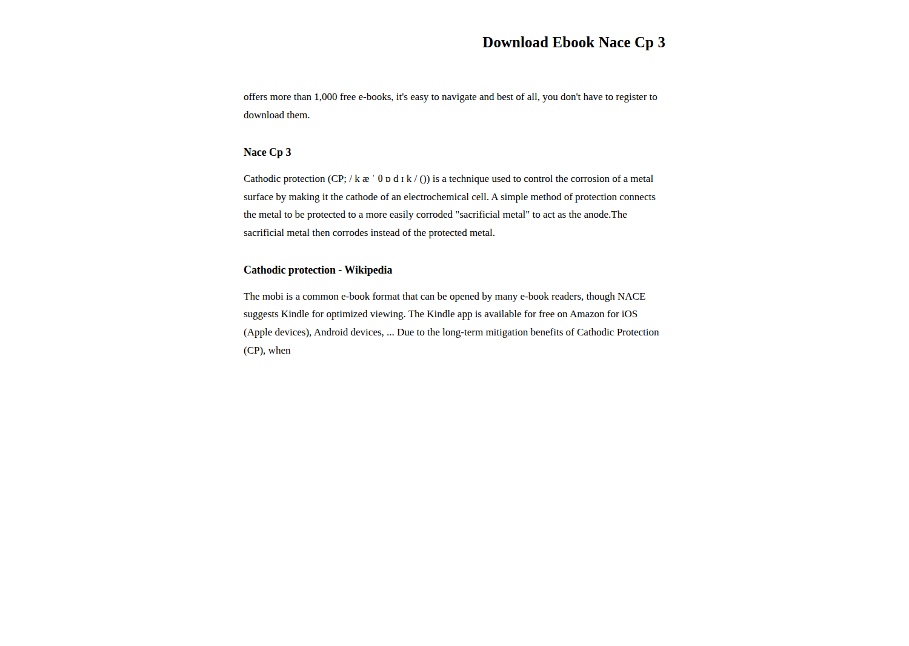Download Ebook Nace Cp 3
offers more than 1,000 free e-books, it's easy to navigate and best of all, you don't have to register to download them.
Nace Cp 3
Cathodic protection (CP; / k æ ˈ θ ɒ d ɪ k / ()) is a technique used to control the corrosion of a metal surface by making it the cathode of an electrochemical cell. A simple method of protection connects the metal to be protected to a more easily corroded "sacrificial metal" to act as the anode.The sacrificial metal then corrodes instead of the protected metal.
Cathodic protection - Wikipedia
The mobi is a common e-book format that can be opened by many e-book readers, though NACE suggests Kindle for optimized viewing. The Kindle app is available for free on Amazon for iOS (Apple devices), Android devices, ... Due to the long-term mitigation benefits of Cathodic Protection (CP), when